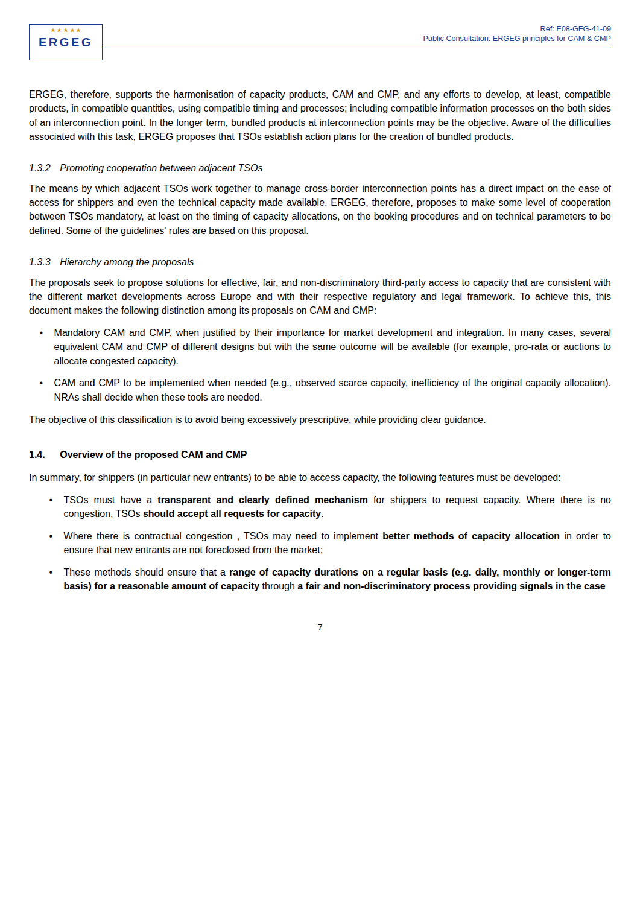★ ★ ★ ★ ★ERGEG
Ref: E08-GFG-41-09
Public Consultation: ERGEG principles for CAM & CMP
ERGEG, therefore, supports the harmonisation of capacity products, CAM and CMP, and any efforts to develop, at least, compatible products, in compatible quantities, using compatible timing and processes; including compatible information processes on the both sides of an interconnection point. In the longer term, bundled products at interconnection points may be the objective. Aware of the difficulties associated with this task, ERGEG proposes that TSOs establish action plans for the creation of bundled products.
1.3.2 Promoting cooperation between adjacent TSOs
The means by which adjacent TSOs work together to manage cross-border interconnection points has a direct impact on the ease of access for shippers and even the technical capacity made available. ERGEG, therefore, proposes to make some level of cooperation between TSOs mandatory, at least on the timing of capacity allocations, on the booking procedures and on technical parameters to be defined. Some of the guidelines' rules are based on this proposal.
1.3.3 Hierarchy among the proposals
The proposals seek to propose solutions for effective, fair, and non-discriminatory third-party access to capacity that are consistent with the different market developments across Europe and with their respective regulatory and legal framework. To achieve this, this document makes the following distinction among its proposals on CAM and CMP:
Mandatory CAM and CMP, when justified by their importance for market development and integration. In many cases, several equivalent CAM and CMP of different designs but with the same outcome will be available (for example, pro-rata or auctions to allocate congested capacity).
CAM and CMP to be implemented when needed (e.g., observed scarce capacity, inefficiency of the original capacity allocation). NRAs shall decide when these tools are needed.
The objective of this classification is to avoid being excessively prescriptive, while providing clear guidance.
1.4. Overview of the proposed CAM and CMP
In summary, for shippers (in particular new entrants) to be able to access capacity, the following features must be developed:
TSOs must have a transparent and clearly defined mechanism for shippers to request capacity. Where there is no congestion, TSOs should accept all requests for capacity.
Where there is contractual congestion , TSOs may need to implement better methods of capacity allocation in order to ensure that new entrants are not foreclosed from the market;
These methods should ensure that a range of capacity durations on a regular basis (e.g. daily, monthly or longer-term basis) for a reasonable amount of capacity through a fair and non-discriminatory process providing signals in the case
7